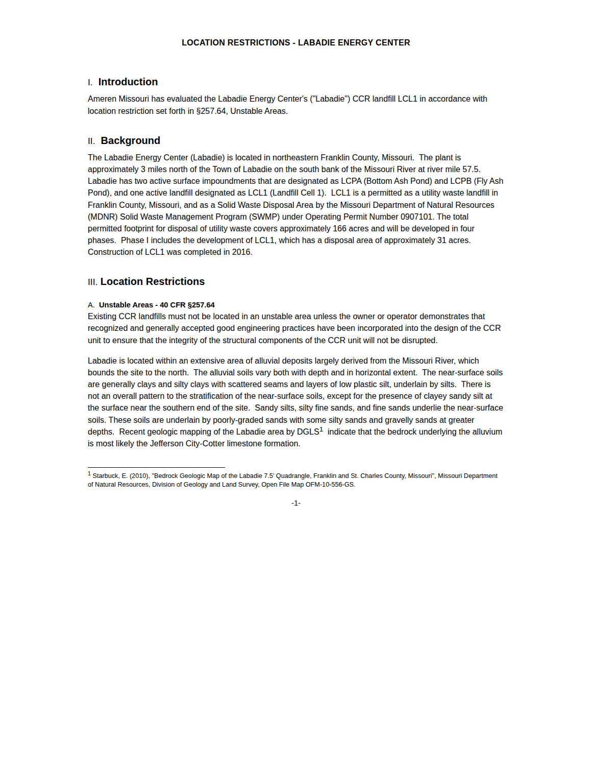Location Restrictions - Labadie Energy Center
I. Introduction
Ameren Missouri has evaluated the Labadie Energy Center's ("Labadie") CCR landfill LCL1 in accordance with location restriction set forth in §257.64, Unstable Areas.
II. Background
The Labadie Energy Center (Labadie) is located in northeastern Franklin County, Missouri. The plant is approximately 3 miles north of the Town of Labadie on the south bank of the Missouri River at river mile 57.5. Labadie has two active surface impoundments that are designated as LCPA (Bottom Ash Pond) and LCPB (Fly Ash Pond), and one active landfill designated as LCL1 (Landfill Cell 1). LCL1 is a permitted as a utility waste landfill in Franklin County, Missouri, and as a Solid Waste Disposal Area by the Missouri Department of Natural Resources (MDNR) Solid Waste Management Program (SWMP) under Operating Permit Number 0907101. The total permitted footprint for disposal of utility waste covers approximately 166 acres and will be developed in four phases. Phase I includes the development of LCL1, which has a disposal area of approximately 31 acres. Construction of LCL1 was completed in 2016.
III. Location Restrictions
A. Unstable Areas - 40 CFR §257.64
Existing CCR landfills must not be located in an unstable area unless the owner or operator demonstrates that recognized and generally accepted good engineering practices have been incorporated into the design of the CCR unit to ensure that the integrity of the structural components of the CCR unit will not be disrupted.
Labadie is located within an extensive area of alluvial deposits largely derived from the Missouri River, which bounds the site to the north. The alluvial soils vary both with depth and in horizontal extent. The near-surface soils are generally clays and silty clays with scattered seams and layers of low plastic silt, underlain by silts. There is not an overall pattern to the stratification of the near-surface soils, except for the presence of clayey sandy silt at the surface near the southern end of the site. Sandy silts, silty fine sands, and fine sands underlie the near-surface soils. These soils are underlain by poorly-graded sands with some silty sands and gravelly sands at greater depths. Recent geologic mapping of the Labadie area by DGLS1 indicate that the bedrock underlying the alluvium is most likely the Jefferson City-Cotter limestone formation.
1 Starbuck, E. (2010), "Bedrock Geologic Map of the Labadie 7.5' Quadrangle, Franklin and St. Charles County, Missouri", Missouri Department of Natural Resources, Division of Geology and Land Survey, Open File Map OFM-10-556-GS.
-1-